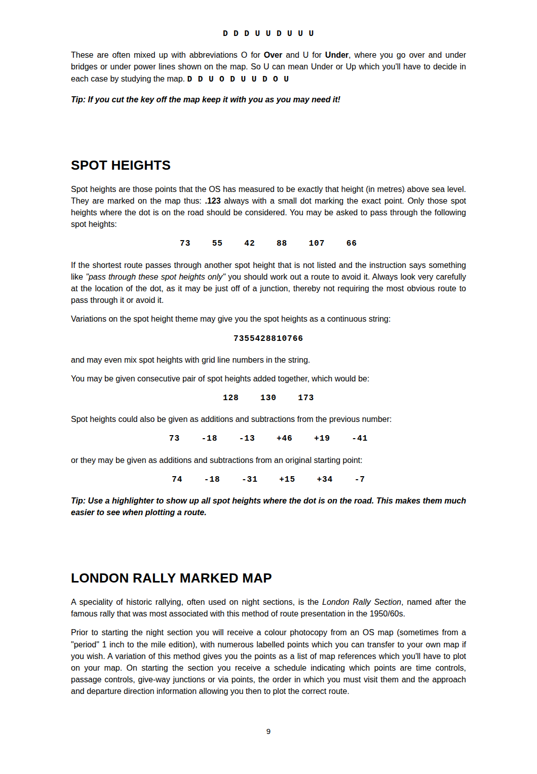D D D U U D U U U
These are often mixed up with abbreviations O for Over and U for Under, where you go over and under bridges or under power lines shown on the map. So U can mean Under or Up which you'll have to decide in each case by studying the map. D D U O D U U D O U
Tip: If you cut the key off the map keep it with you as you may need it!
SPOT HEIGHTS
Spot heights are those points that the OS has measured to be exactly that height (in metres) above sea level. They are marked on the map thus: .123 always with a small dot marking the exact point. Only those spot heights where the dot is on the road should be considered. You may be asked to pass through the following spot heights:
73 55 42 88 107 66
If the shortest route passes through another spot height that is not listed and the instruction says something like "pass through these spot heights only" you should work out a route to avoid it. Always look very carefully at the location of the dot, as it may be just off of a junction, thereby not requiring the most obvious route to pass through it or avoid it.
Variations on the spot height theme may give you the spot heights as a continuous string:
7355428810766
and may even mix spot heights with grid line numbers in the string.
You may be given consecutive pair of spot heights added together, which would be:
128 130 173
Spot heights could also be given as additions and subtractions from the previous number:
73 -18 -13 +46 +19 -41
or they may be given as additions and subtractions from an original starting point:
74 -18 -31 +15 +34 -7
Tip: Use a highlighter to show up all spot heights where the dot is on the road. This makes them much easier to see when plotting a route.
LONDON RALLY MARKED MAP
A speciality of historic rallying, often used on night sections, is the London Rally Section, named after the famous rally that was most associated with this method of route presentation in the 1950/60s.
Prior to starting the night section you will receive a colour photocopy from an OS map (sometimes from a "period" 1 inch to the mile edition), with numerous labelled points which you can transfer to your own map if you wish. A variation of this method gives you the points as a list of map references which you'll have to plot on your map. On starting the section you receive a schedule indicating which points are time controls, passage controls, give-way junctions or via points, the order in which you must visit them and the approach and departure direction information allowing you then to plot the correct route.
9